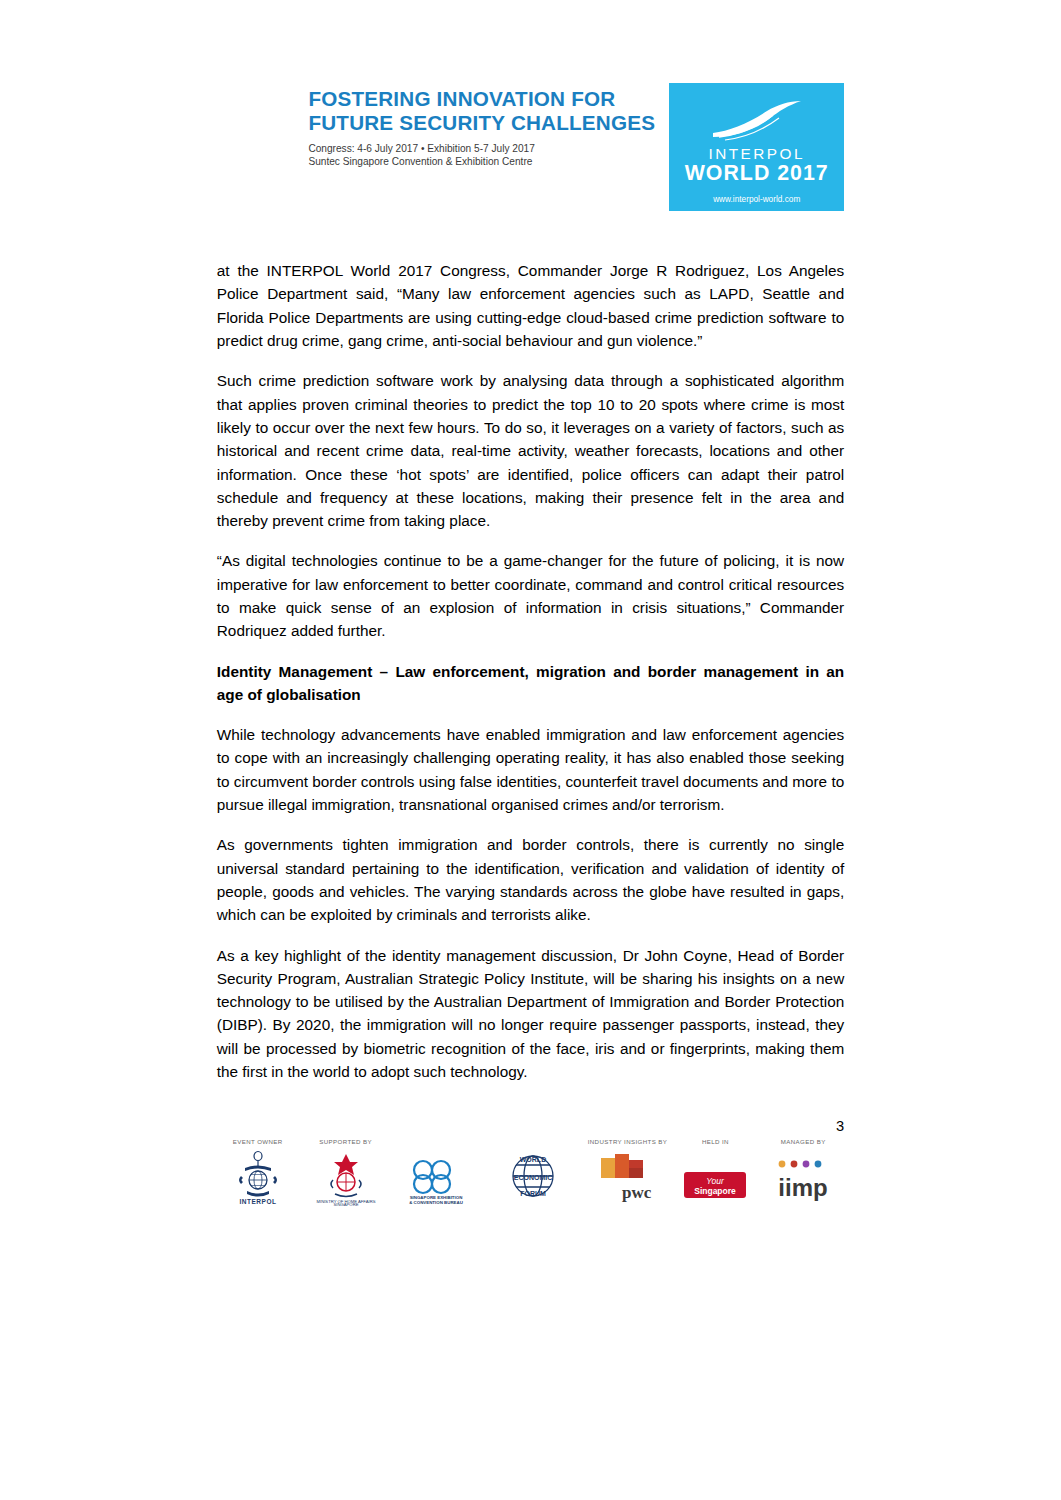FOSTERING INNOVATION FOR
FUTURE SECURITY CHALLENGES
Congress: 4-6 July 2017 • Exhibition 5-7 July 2017
Suntec Singapore Convention & Exhibition Centre
INTERPOL
WORLD 2017
www.interpol-world.com
at the INTERPOL World 2017 Congress, Commander Jorge R Rodriguez, Los Angeles Police Department said, “Many law enforcement agencies such as LAPD, Seattle and Florida Police Departments are using cutting-edge cloud-based crime prediction software to predict drug crime, gang crime, anti-social behaviour and gun violence.”
Such crime prediction software work by analysing data through a sophisticated algorithm that applies proven criminal theories to predict the top 10 to 20 spots where crime is most likely to occur over the next few hours. To do so, it leverages on a variety of factors, such as historical and recent crime data, real-time activity, weather forecasts, locations and other information. Once these ‘hot spots’ are identified, police officers can adapt their patrol schedule and frequency at these locations, making their presence felt in the area and thereby prevent crime from taking place.
“As digital technologies continue to be a game-changer for the future of policing, it is now imperative for law enforcement to better coordinate, command and control critical resources to make quick sense of an explosion of information in crisis situations,” Commander Rodriquez added further.
Identity Management – Law enforcement, migration and border management in an age of globalisation
While technology advancements have enabled immigration and law enforcement agencies to cope with an increasingly challenging operating reality, it has also enabled those seeking to circumvent border controls using false identities, counterfeit travel documents and more to pursue illegal immigration, transnational organised crimes and/or terrorism.
As governments tighten immigration and border controls, there is currently no single universal standard pertaining to the identification, verification and validation of identity of people, goods and vehicles. The varying standards across the globe have resulted in gaps, which can be exploited by criminals and terrorists alike.
As a key highlight of the identity management discussion, Dr John Coyne, Head of Border Security Program, Australian Strategic Policy Institute, will be sharing his insights on a new technology to be utilised by the Australian Department of Immigration and Border Protection (DIBP). By 2020, the immigration will no longer require passenger passports, instead, they will be processed by biometric recognition of the face, iris and or fingerprints, making them the first in the world to adopt such technology.
3
Event Owner
INTERPOL
Supported By
MINISTRY OF HOME AFFAIRS SINGAPORE
SINGAPORE EXHIBITION & CONVENTION BUREAU
WORLD ECONOMIC FORUM
Industry Insights By
pwc
Held In
Your Singapore
Managed By
iimp